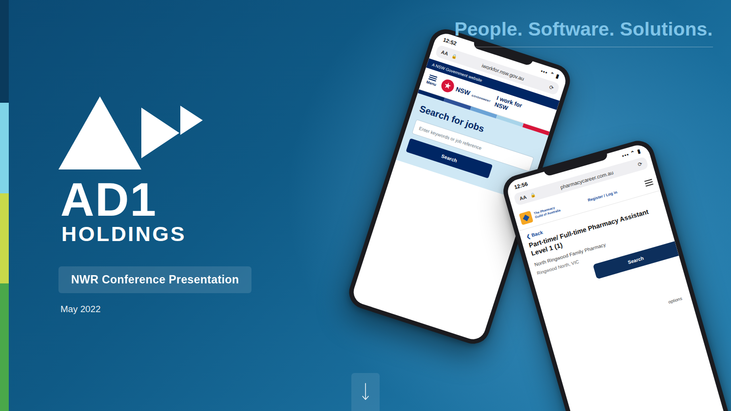People. Software. Solutions.
12:52 ▪▪▪ ⌃ ▮
AA 🔒 iworkfor.nsw.gov.au ⟳
A NSW Government website
Menu
NSW GOVERNMENT
I work for NSW
Search for jobs
Enter keywords or job reference
Search
12:56 ▪▪▪ ⌃ ▮
AA 🔒 pharmacycareer.com.au ⟳
The Pharmacy
Guild of Australia
Register / Log in
❮ Back
Part-time/ Full-time Pharmacy Assistant Level 1 (1)
North Ringwood Family Pharmacy
Ringwood North, VIC
Search
options
⇧ 📖 ❮ ❯ ☐
AD1
HOLDINGS
NWR Conference Presentation
May 2022